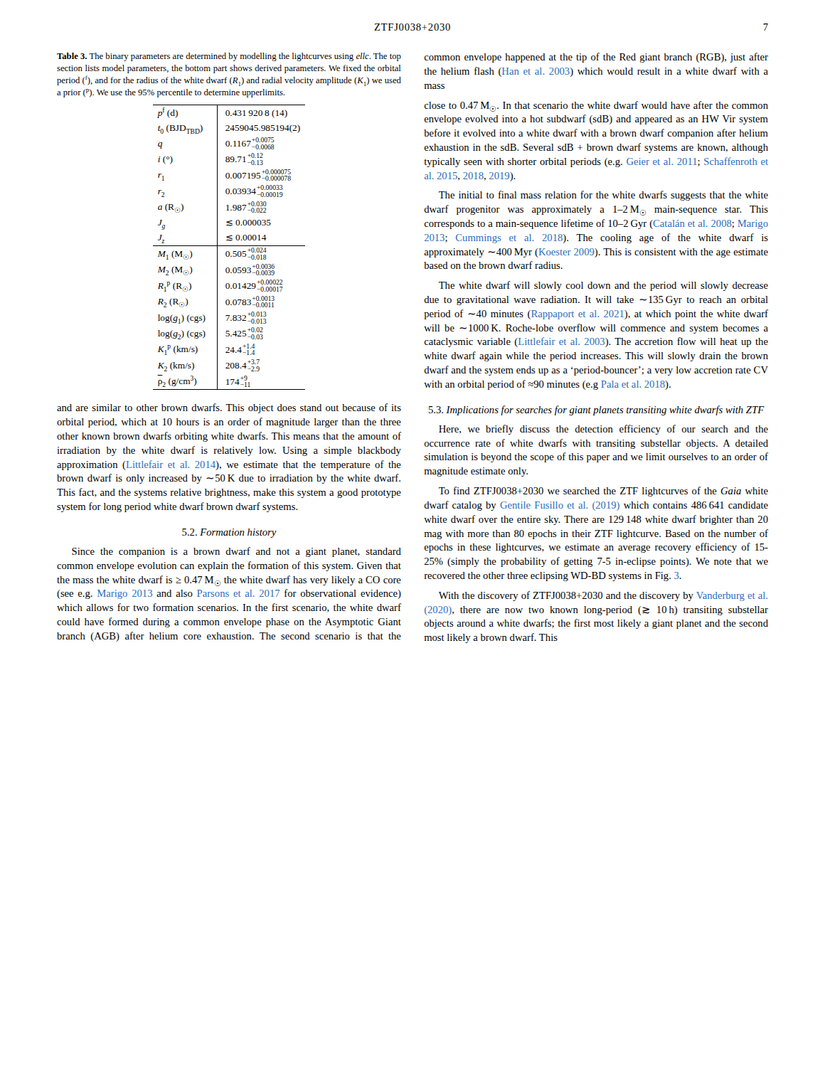ZTFJ0038+2030 7
Table 3. The binary parameters are determined by modelling the lightcurves using ellc. The top section lists model parameters, the bottom part shows derived parameters. We fixed the orbital period (f), and for the radius of the white dwarf (R1) and radial velocity amplitude (K1) we used a prior (p). We use the 95% percentile to determine upperlimits.
| p f (d) | 0.431 920 8 (14) |
| t 0 (BJD TBD ) | 2459045.985194(2) |
| q | 0.1167 +0.0075 −0.0068 |
| i (°) | 89.71 +0.12 −0.13 |
| r 1 | 0.007195 +0.000075 −0.000078 |
| r 2 | 0.03934 +0.00033 −0.00019 |
| a (R ☉ ) | 1.987 +0.030 −0.022 |
| J g | ≲ 0.000035 |
| J z | ≲ 0.00014 |
| M 1 (M ☉ ) | 0.505 +0.024 −0.018 |
| M 2 (M ☉ ) | 0.0593 +0.0036 −0.0039 |
| R 1 p (R ☉ ) | 0.01429 +0.00022 −0.00017 |
| R 2 (R ☉ ) | 0.0783 +0.0013 −0.0011 |
| log( g 1 ) (cgs) | 7.832 +0.013 −0.013 |
| log( g 2 ) (cgs) | 5.425 +0.02 −0.03 |
| K 1 p (km/s) | 24.4 +1.4 −1.4 |
| K 2 (km/s) | 208.4 +3.7 −2.9 |
| ρ 2 (g/cm 3 ) | 174 +9 −11 |
and are similar to other brown dwarfs. This object does stand out because of its orbital period, which at 10 hours is an order of magnitude larger than the three other known brown dwarfs orbiting white dwarfs. This means that the amount of irradiation by the white dwarf is relatively low. Using a simple blackbody approximation (Littlefair et al. 2014), we estimate that the temperature of the brown dwarf is only increased by ∼50 K due to irradiation by the white dwarf. This fact, and the systems relative brightness, make this system a good prototype system for long period white dwarf brown dwarf systems.
5.2. Formation history
Since the companion is a brown dwarf and not a giant planet, standard common envelope evolution can explain the formation of this system. Given that the mass the white dwarf is ≥ 0.47 M☉ the white dwarf has very likely a CO core (see e.g. Marigo 2013 and also Parsons et al. 2017 for observational evidence) which allows for two formation scenarios. In the first scenario, the white dwarf could have formed during a common envelope phase on the Asymptotic Giant branch (AGB) after helium core exhaustion. The second scenario is that the common envelope happened at the tip of the Red giant branch (RGB), just after the helium flash (Han et al. 2003) which would result in a white dwarf with a mass
close to 0.47 M☉. In that scenario the white dwarf would have after the common envelope evolved into a hot subdwarf (sdB) and appeared as an HW Vir system before it evolved into a white dwarf with a brown dwarf companion after helium exhaustion in the sdB. Several sdB + brown dwarf systems are known, although typically seen with shorter orbital periods (e.g. Geier et al. 2011; Schaffenroth et al. 2015, 2018, 2019).
The initial to final mass relation for the white dwarfs suggests that the white dwarf progenitor was approximately a 1–2 M☉ main-sequence star. This corresponds to a main-sequence lifetime of 10–2 Gyr (Catalán et al. 2008; Marigo 2013; Cummings et al. 2018). The cooling age of the white dwarf is approximately ∼400 Myr (Koester 2009). This is consistent with the age estimate based on the brown dwarf radius.
The white dwarf will slowly cool down and the period will slowly decrease due to gravitational wave radiation. It will take ∼135 Gyr to reach an orbital period of ∼40 minutes (Rappaport et al. 2021), at which point the white dwarf will be ∼1000 K. Roche-lobe overflow will commence and system becomes a cataclysmic variable (Littlefair et al. 2003). The accretion flow will heat up the white dwarf again while the period increases. This will slowly drain the brown dwarf and the system ends up as a ‘period-bouncer’; a very low accretion rate CV with an orbital period of ≈90 minutes (e.g Pala et al. 2018).
5.3. Implications for searches for giant planets transiting white dwarfs with ZTF
Here, we briefly discuss the detection efficiency of our search and the occurrence rate of white dwarfs with transiting substellar objects. A detailed simulation is beyond the scope of this paper and we limit ourselves to an order of magnitude estimate only.
To find ZTFJ0038+2030 we searched the ZTF lightcurves of the Gaia white dwarf catalog by Gentile Fusillo et al. (2019) which contains 486 641 candidate white dwarf over the entire sky. There are 129 148 white dwarf brighter than 20 mag with more than 80 epochs in their ZTF lightcurve. Based on the number of epochs in these lightcurves, we estimate an average recovery efficiency of 15-25% (simply the probability of getting 7-5 in-eclipse points). We note that we recovered the other three eclipsing WD-BD systems in Fig. 3.
With the discovery of ZTFJ0038+2030 and the discovery by Vanderburg et al. (2020), there are now two known long-period (≳ 10 h) transiting substellar objects around a white dwarfs; the first most likely a giant planet and the second most likely a brown dwarf. This